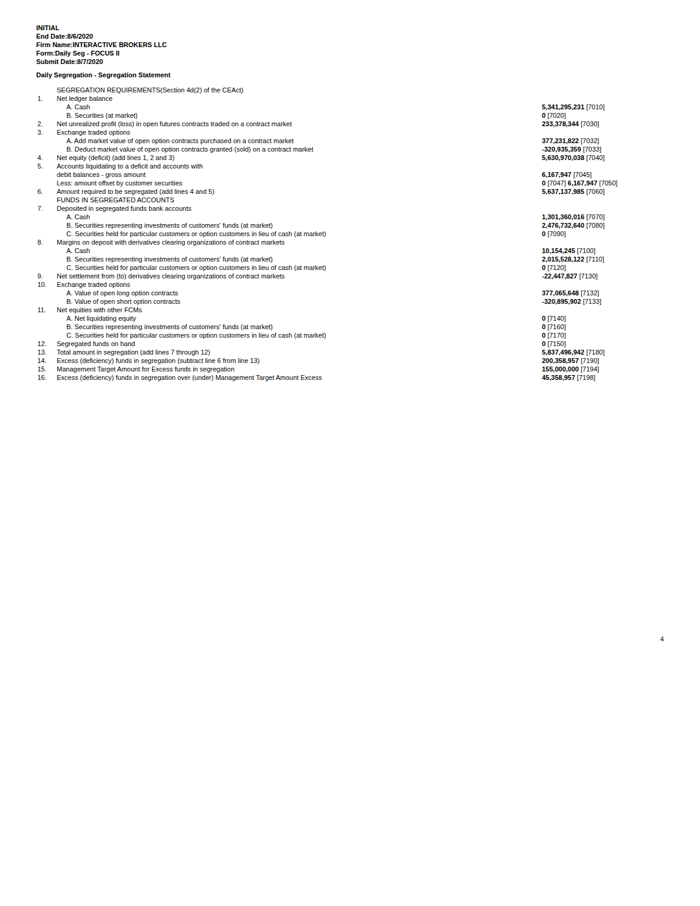INITIAL
End Date:8/6/2020
Firm Name:INTERACTIVE BROKERS LLC
Form:Daily Seg - FOCUS II
Submit Date:8/7/2020
Daily Segregation - Segregation Statement
| | SEGREGATION REQUIREMENTS(Section 4d(2) of the CEAct) | |
| 1. | Net ledger balance | |
| | A. Cash | 5,341,295,231 [7010] |
| | B. Securities (at market) | 0 [7020] |
| 2. | Net unrealized profit (loss) in open futures contracts traded on a contract market | 233,378,344 [7030] |
| 3. | Exchange traded options | |
| | A. Add market value of open option contracts purchased on a contract market | 377,231,822 [7032] |
| | B. Deduct market value of open option contracts granted (sold) on a contract market | -320,935,359 [7033] |
| 4. | Net equity (deficit) (add lines 1, 2 and 3) | 5,630,970,038 [7040] |
| 5. | Accounts liquidating to a deficit and accounts with | |
| | debit balances - gross amount | 6,167,947 [7045] |
| | Less: amount offset by customer securities | 0 [7047] 6,167,947 [7050] |
| 6. | Amount required to be segregated (add lines 4 and 5) | 5,637,137,985 [7060] |
| | FUNDS IN SEGREGATED ACCOUNTS | |
| 7. | Deposited in segregated funds bank accounts | |
| | A. Cash | 1,301,360,016 [7070] |
| | B. Securities representing investments of customers' funds (at market) | 2,476,732,640 [7080] |
| | C. Securities held for particular customers or option customers in lieu of cash (at market) | 0 [7090] |
| 8. | Margins on deposit with derivatives clearing organizations of contract markets | |
| | A. Cash | 10,154,245 [7100] |
| | B. Securities representing investments of customers' funds (at market) | 2,015,528,122 [7110] |
| | C. Securities held for particular customers or option customers in lieu of cash (at market) | 0 [7120] |
| 9. | Net settlement from (to) derivatives clearing organizations of contract markets | -22,447,827 [7130] |
| 10. | Exchange traded options | |
| | A. Value of open long option contracts | 377,065,648 [7132] |
| | B. Value of open short option contracts | -320,895,902 [7133] |
| 11. | Net equities with other FCMs | |
| | A. Net liquidating equity | 0 [7140] |
| | B. Securities representing investments of customers' funds (at market) | 0 [7160] |
| | C. Securities held for particular customers or option customers in lieu of cash (at market) | 0 [7170] |
| 12. | Segregated funds on hand | 0 [7150] |
| 13. | Total amount in segregation (add lines 7 through 12) | 5,837,496,942 [7180] |
| 14. | Excess (deficiency) funds in segregation (subtract line 6 from line 13) | 200,358,957 [7190] |
| 15. | Management Target Amount for Excess funds in segregation | 155,000,000 [7194] |
| 16. | Excess (deficiency) funds in segregation over (under) Management Target Amount Excess | 45,358,957 [7198] |
4